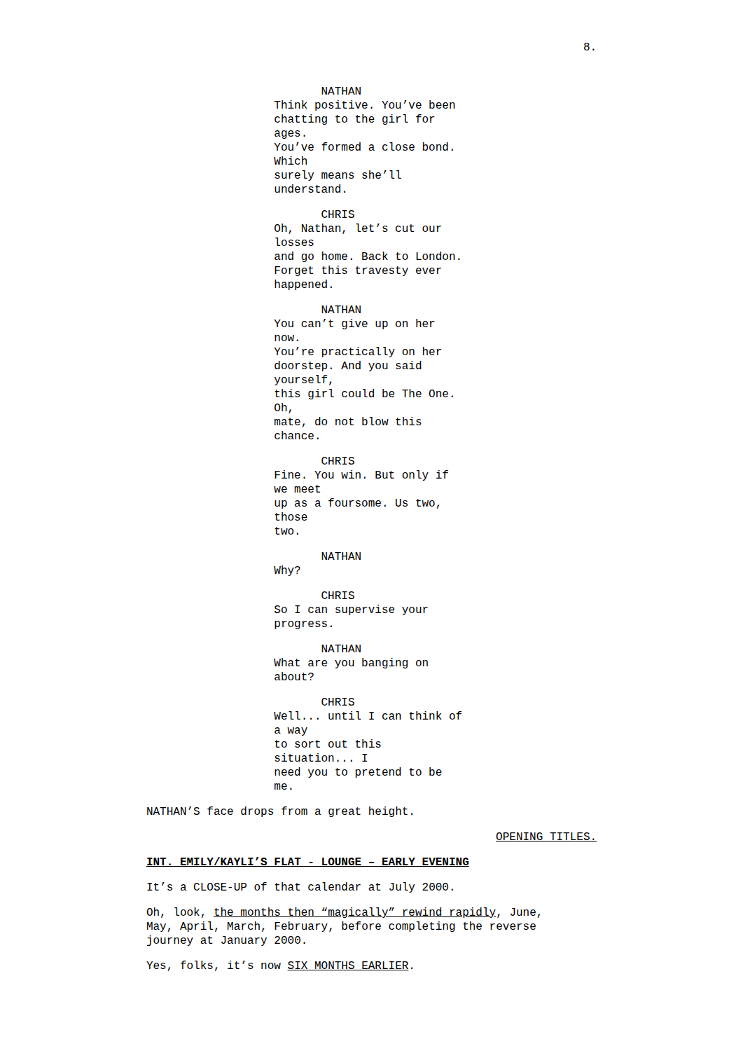8.
NATHAN
Think positive. You’ve been chatting to the girl for ages. You’ve formed a close bond. Which surely means she’ll understand.
CHRIS
Oh, Nathan, let’s cut our losses and go home. Back to London. Forget this travesty ever happened.
NATHAN
You can’t give up on her now. You’re practically on her doorstep. And you said yourself, this girl could be The One. Oh, mate, do not blow this chance.
CHRIS
Fine. You win. But only if we meet up as a foursome. Us two, those two.
NATHAN
Why?
CHRIS
So I can supervise your progress.
NATHAN
What are you banging on about?
CHRIS
Well... until I can think of a way to sort out this situation... I need you to pretend to be me.
NATHAN’S face drops from a great height.
OPENING TITLES.
INT. EMILY/KAYLI’S FLAT - LOUNGE – EARLY EVENING
It’s a CLOSE-UP of that calendar at July 2000.
Oh, look, the months then “magically” rewind rapidly, June, May, April, March, February, before completing the reverse journey at January 2000.
Yes, folks, it’s now SIX MONTHS EARLIER.